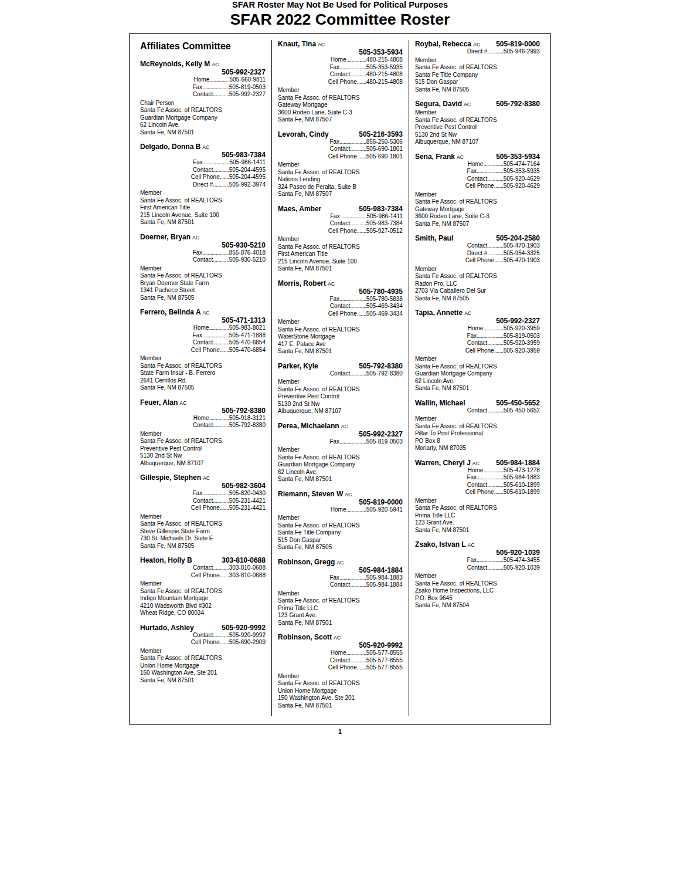SFAR Roster May Not Be Used for Political Purposes
SFAR 2022 Committee Roster
Affiliates Committee
McReynolds, Kelly M AC
505-992-2327
Home............... 505-660-9811
Fax.................... 505-819-0503
Contact............ 505-992-2327
Chair Person
Santa Fe Assoc. of REALTORS
Guardian Mortgage Company
62 Lincoln Ave.
Santa Fe, NM 87501
Delgado, Donna B AC
505-983-7384
Fax.................... 505-986-1411
Contact............ 505-204-4595
Cell Phone....... 505-204-4595
Direct #............ 505-992-3974
Member
Santa Fe Assoc. of REALTORS
First American Title
215 Lincoln Avenue, Suite 100
Santa Fe, NM 87501
Doerner, Bryan AC
505-930-5210
Fax.................... 855-876-4018
Contact............ 505-930-5210
Member
Santa Fe Assoc. of REALTORS
Bryan Doerner State Farm
1341 Pacheco Street
Santa Fe, NM 87505
Ferrero, Belinda A AC
505-471-1313
Home............... 505-983-8021
Fax.................... 505-471-1888
Contact............ 505-470-6854
Cell Phone....... 505-470-6854
Member
Santa Fe Assoc. of REALTORS
State Farm Insur - B. Ferrero
2641 Cerrillos Rd.
Santa Fe, NM 87505
Feuer, Alan AC
505-792-8380
Home............... 505-918-3121
Contact............ 505-792-8380
Member
Santa Fe Assoc. of REALTORS
Preventive Pest Control
5130 2nd St Nw
Albuquerque, NM 87107
Gillespie, Stephen AC
505-982-3604
Fax.................... 505-820-0430
Contact............ 505-231-4421
Cell Phone....... 505-231-4421
Member
Santa Fe Assoc. of REALTORS
Steve Gillespie State Farm
730 St. Michaels Dr, Suite E
Santa Fe, NM 87505
Heaton, Holly B 303-810-0688
Contact............ 303-810-0688
Cell Phone....... 303-810-0688
Member
Santa Fe Assoc. of REALTORS
Indigo Mountain Mortgage
4210 Wadsworth Blvd #302
Wheat Ridge, CO 80034
Hurtado, Ashley 505-920-9992
Contact............ 505-920-9992
Cell Phone....... 505-690-2909
Member
Santa Fe Assoc. of REALTORS
Union Home Mortgage
150 Washington Ave, Ste 201
Santa Fe, NM 87501
Knaut, Tina AC
505-353-5934
Home............... 480-215-4808
Fax.................... 505-353-5935
Contact............ 480-215-4808
Cell Phone....... 480-215-4808
Member
Santa Fe Assoc. of REALTORS
Gateway Mortgage
3600 Rodeo Lane, Suite C-3
Santa Fe, NM 87507
Levorah, Cindy 505-216-3593
Fax.................... 855-250-5306
Contact............ 505-690-1801
Cell Phone....... 505-690-1801
Member
Santa Fe Assoc. of REALTORS
Nations Lending
324 Paseo de Peralta, Suite B
Santa Fe, NM 87507
Maes, Amber 505-983-7384
Fax.................... 505-986-1411
Contact............ 505-983-7384
Cell Phone....... 505-927-0512
Member
Santa Fe Assoc. of REALTORS
First American Title
215 Lincoln Avenue, Suite 100
Santa Fe, NM 87501
Morris, Robert AC
505-780-4935
Fax.................... 505-780-5838
Contact............ 505-469-3434
Cell Phone....... 505-469-3434
Member
Santa Fe Assoc. of REALTORS
WaterStone Mortgage
417 E. Palace Ave
Santa Fe, NM 87501
Parker, Kyle 505-792-8380
Contact............ 505-792-8380
Member
Santa Fe Assoc. of REALTORS
Preventive Pest Control
5130 2nd St Nw
Albuquerque, NM 87107
Perea, Michaelann AC
505-992-2327
Fax.................... 505-819-0503
Member
Santa Fe Assoc. of REALTORS
Guardian Mortgage Company
62 Lincoln Ave.
Santa Fe, NM 87501
Riemann, Steven W AC
505-819-0000
Home............... 505-920-5941
Member
Santa Fe Assoc. of REALTORS
Santa Fe Title Company
515 Don Gaspar
Santa Fe, NM 87505
Robinson, Gregg AC
505-984-1884
Fax.................... 505-984-1883
Contact............ 505-984-1884
Member
Santa Fe Assoc. of REALTORS
Prima Title LLC
123 Grant Ave.
Santa Fe, NM 87501
Robinson, Scott AC
505-920-9992
Home............... 505-577-8555
Contact............ 505-577-8555
Cell Phone....... 505-577-8555
Member
Santa Fe Assoc. of REALTORS
Union Home Mortgage
150 Washington Ave, Ste 201
Santa Fe, NM 87501
Roybal, Rebecca AC 505-819-0000
Direct #............ 505-946-2993
Member
Santa Fe Assoc. of REALTORS
Santa Fe Title Company
515 Don Gaspar
Santa Fe, NM 87505
Segura, David AC 505-792-8380
Member
Santa Fe Assoc. of REALTORS
Preventive Pest Control
5130 2nd St Nw
Albuquerque, NM 87107
Sena, Frank AC 505-353-5934
Home............... 505-474-7164
Fax.................... 505-353-5935
Contact............ 505-920-4629
Cell Phone....... 505-920-4629
Member
Santa Fe Assoc. of REALTORS
Gateway Mortgage
3600 Rodeo Lane, Suite C-3
Santa Fe, NM 87507
Smith, Paul 505-204-2580
Contact............ 505-470-1903
Direct #............ 505-954-3325
Cell Phone....... 505-470-1903
Member
Santa Fe Assoc. of REALTORS
Radon Pro, LLC
2703 Via Caballero Del Sur
Santa Fe, NM 87505
Tapia, Annette AC
505-992-2327
Home............... 505-920-3959
Fax.................... 505-819-0503
Contact............ 505-920-3959
Cell Phone....... 505-920-3959
Member
Santa Fe Assoc. of REALTORS
Guardian Mortgage Company
62 Lincoln Ave.
Santa Fe, NM 87501
Wallin, Michael 505-450-5652
Contact............ 505-450-5652
Member
Santa Fe Assoc. of REALTORS
Pillar To Post Professional
PO Box 8
Moriarty, NM 87035
Warren, Cheryl J AC 505-984-1884
Home............... 505-473-1278
Fax.................... 505-984-1883
Contact............ 505-610-1899
Cell Phone....... 505-610-1899
Member
Santa Fe Assoc. of REALTORS
Prima Title LLC
123 Grant Ave.
Santa Fe, NM 87501
Zsako, Istvan L AC
505-920-1039
Fax.................... 505-474-3455
Contact............ 505-920-1039
Member
Santa Fe Assoc. of REALTORS
Zsako Home Inspections, LLC
P.O. Box 9645
Santa Fe, NM 87504
1